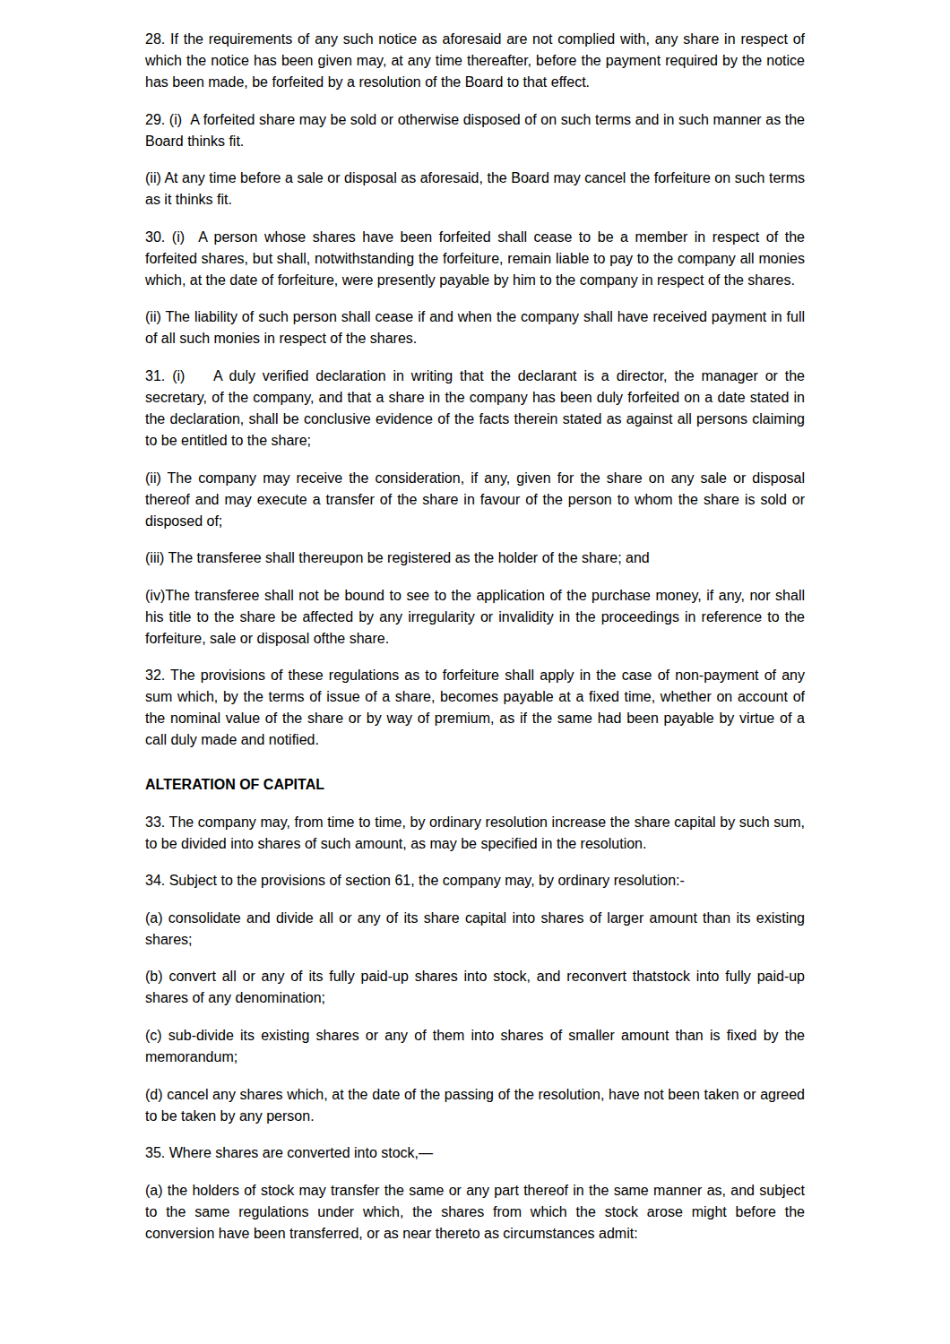28. If the requirements of any such notice as aforesaid are not complied with, any share in respect of which the notice has been given may, at any time thereafter, before the payment required by the notice has been made, be forfeited by a resolution of the Board to that effect.
29. (i) A forfeited share may be sold or otherwise disposed of on such terms and in such manner as the Board thinks fit.
(ii) At any time before a sale or disposal as aforesaid, the Board may cancel the forfeiture on such terms as it thinks fit.
30. (i) A person whose shares have been forfeited shall cease to be a member in respect of the forfeited shares, but shall, notwithstanding the forfeiture, remain liable to pay to the company all monies which, at the date of forfeiture, were presently payable by him to the company in respect of the shares.
(ii) The liability of such person shall cease if and when the company shall have received payment in full of all such monies in respect of the shares.
31. (i) A duly verified declaration in writing that the declarant is a director, the manager or the secretary, of the company, and that a share in the company has been duly forfeited on a date stated in the declaration, shall be conclusive evidence of the facts therein stated as against all persons claiming to be entitled to the share;
(ii) The company may receive the consideration, if any, given for the share on any sale or disposal thereof and may execute a transfer of the share in favour of the person to whom the share is sold or disposed of;
(iii) The transferee shall thereupon be registered as the holder of the share; and
(iv)The transferee shall not be bound to see to the application of the purchase money, if any, nor shall his title to the share be affected by any irregularity or invalidity in the proceedings in reference to the forfeiture, sale or disposal ofthe share.
32. The provisions of these regulations as to forfeiture shall apply in the case of non-payment of any sum which, by the terms of issue of a share, becomes payable at a fixed time, whether on account of the nominal value of the share or by way of premium, as if the same had been payable by virtue of a call duly made and notified.
Alteration of Capital
33. The company may, from time to time, by ordinary resolution increase the share capital by such sum, to be divided into shares of such amount, as may be specified in the resolution.
34. Subject to the provisions of section 61, the company may, by ordinary resolution:-
(a) consolidate and divide all or any of its share capital into shares of larger amount than its existing shares;
(b) convert all or any of its fully paid-up shares into stock, and reconvert thatstock into fully paid-up shares of any denomination;
(c) sub-divide its existing shares or any of them into shares of smaller amount than is fixed by the memorandum;
(d) cancel any shares which, at the date of the passing of the resolution, have not been taken or agreed to be taken by any person.
35. Where shares are converted into stock,—
(a) the holders of stock may transfer the same or any part thereof in the same manner as, and subject to the same regulations under which, the shares from which the stock arose might before the conversion have been transferred, or as near thereto as circumstances admit: